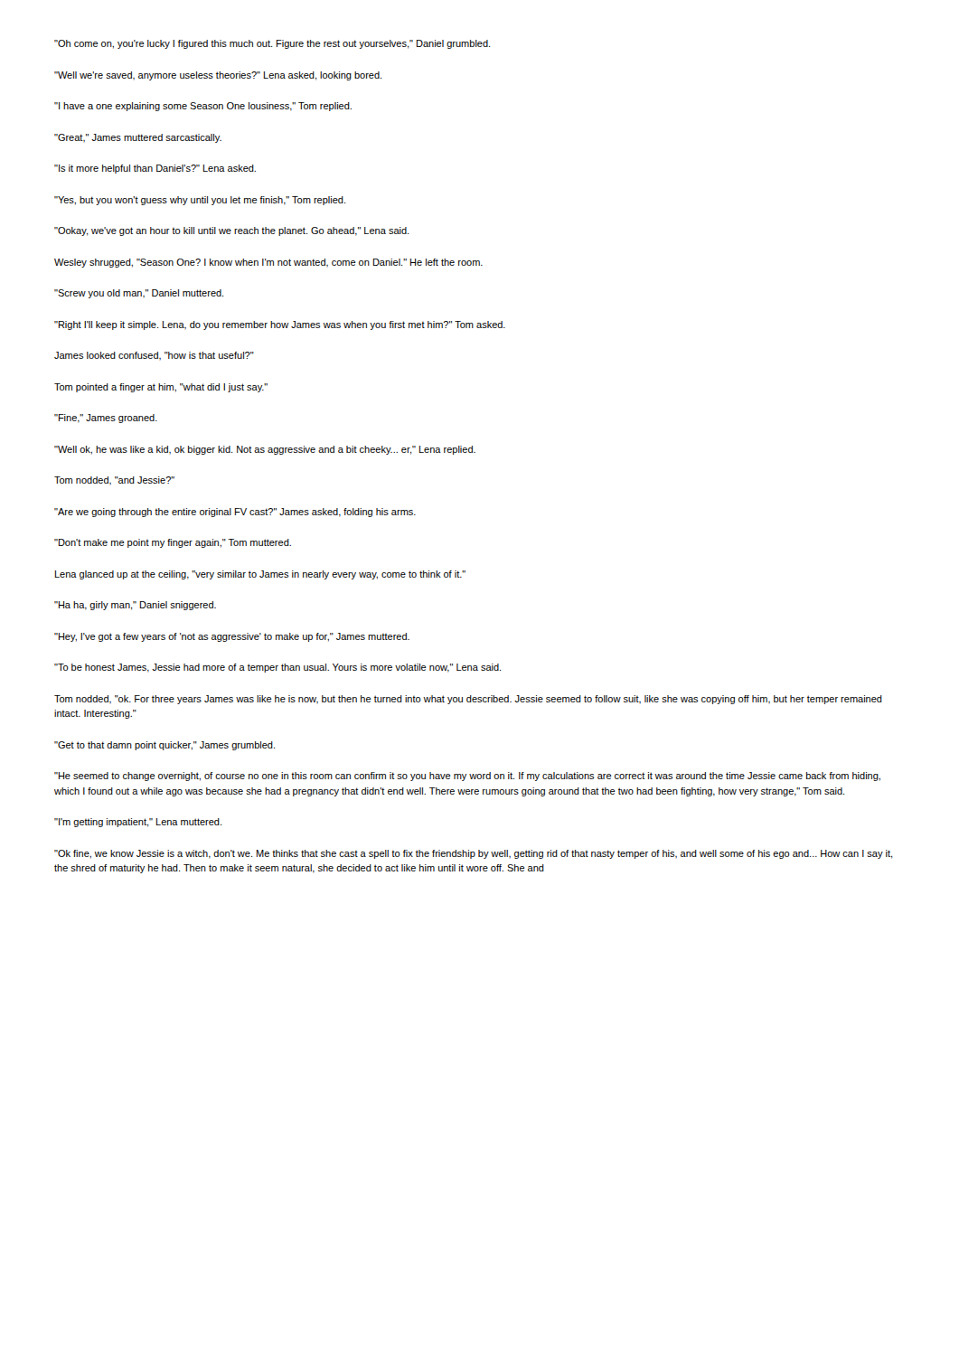"Oh come on, you're lucky I figured this much out. Figure the rest out yourselves," Daniel grumbled.
"Well we're saved, anymore useless theories?" Lena asked, looking bored.
"I have a one explaining some Season One lousiness," Tom replied.
"Great," James muttered sarcastically.
"Is it more helpful than Daniel's?" Lena asked.
"Yes, but you won't guess why until you let me finish," Tom replied.
"Ookay, we've got an hour to kill until we reach the planet. Go ahead," Lena said.
Wesley shrugged, "Season One? I know when I'm not wanted, come on Daniel." He left the room.
"Screw you old man," Daniel muttered.
"Right I'll keep it simple. Lena, do you remember how James was when you first met him?" Tom asked.
James looked confused, "how is that useful?"
Tom pointed a finger at him, "what did I just say."
"Fine," James groaned.
"Well ok, he was like a kid, ok bigger kid. Not as aggressive and a bit cheeky... er," Lena replied.
Tom nodded, "and Jessie?"
"Are we going through the entire original FV cast?" James asked, folding his arms.
"Don't make me point my finger again," Tom muttered.
Lena glanced up at the ceiling, "very similar to James in nearly every way, come to think of it."
"Ha ha, girly man," Daniel sniggered.
"Hey, I've got a few years of 'not as aggressive' to make up for," James muttered.
"To be honest James, Jessie had more of a temper than usual. Yours is more volatile now," Lena said.
Tom nodded, "ok. For three years James was like he is now, but then he turned into what you described. Jessie seemed to follow suit, like she was copying off him, but her temper remained intact. Interesting."
"Get to that damn point quicker," James grumbled.
"He seemed to change overnight, of course no one in this room can confirm it so you have my word on it. If my calculations are correct it was around the time Jessie came back from hiding, which I found out a while ago was because she had a pregnancy that didn't end well. There were rumours going around that the two had been fighting, how very strange," Tom said.
"I'm getting impatient," Lena muttered.
"Ok fine, we know Jessie is a witch, don't we. Me thinks that she cast a spell to fix the friendship by well, getting rid of that nasty temper of his, and well some of his ego and... How can I say it, the shred of maturity he had. Then to make it seem natural, she decided to act like him until it wore off. She and